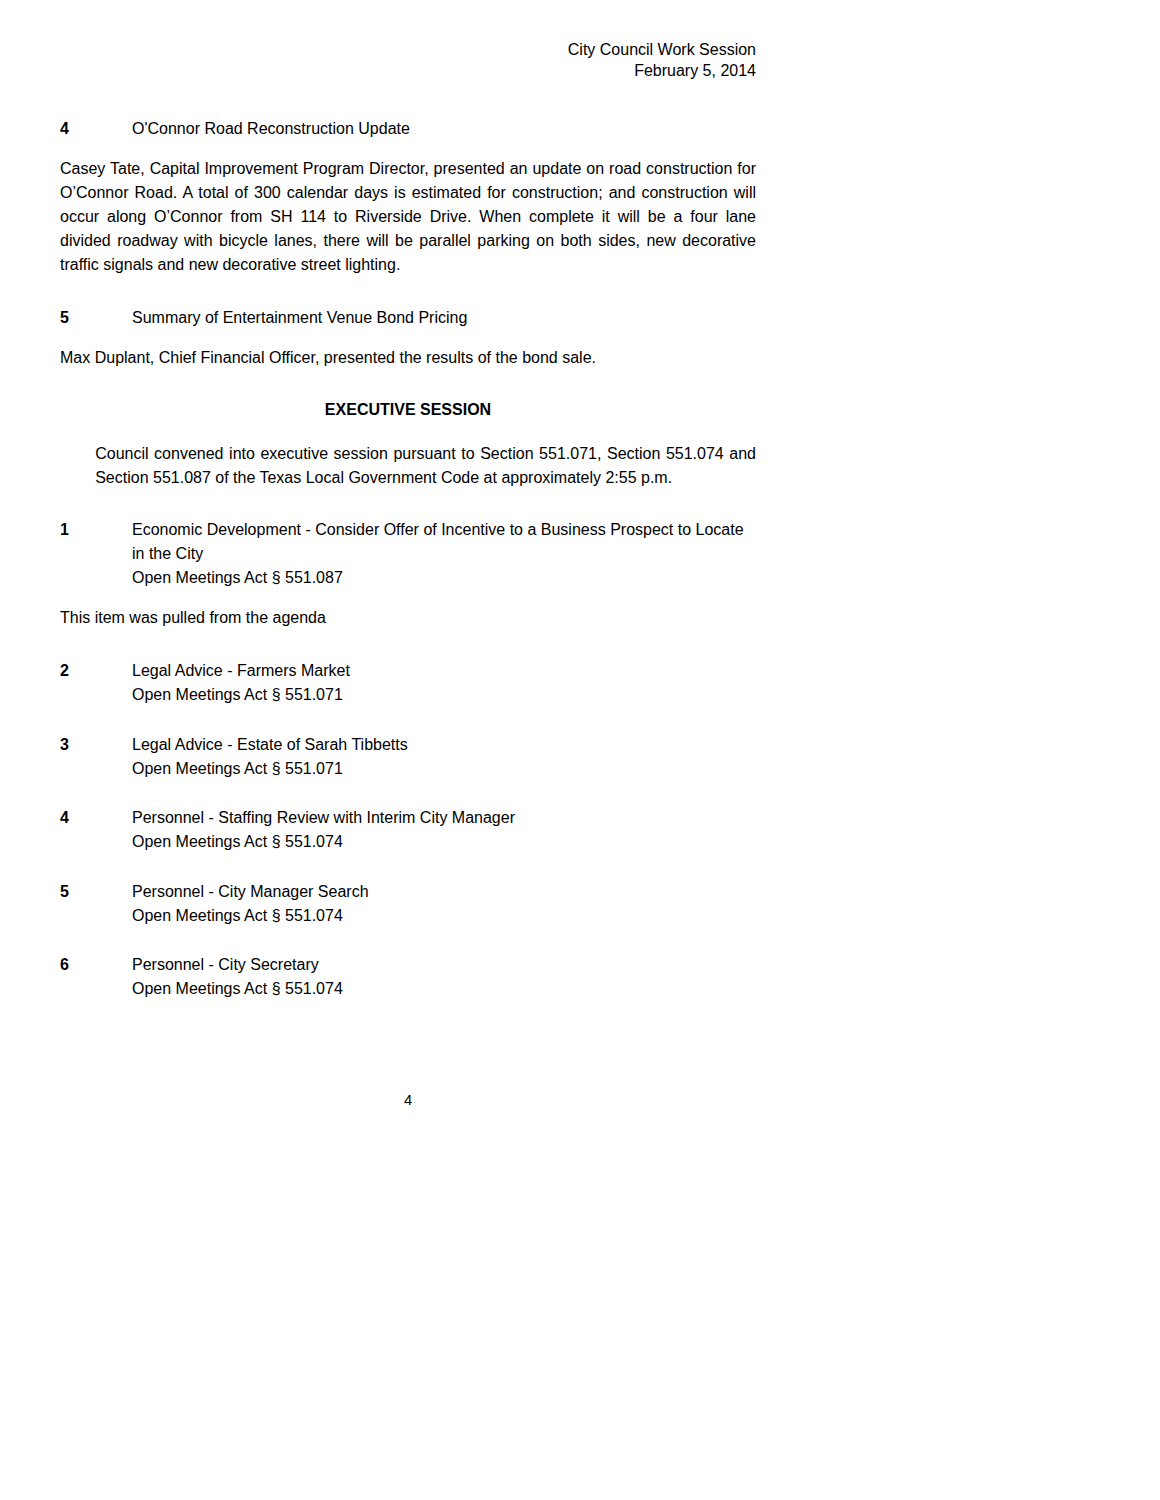City Council Work Session
February 5, 2014
4
O'Connor Road Reconstruction Update
Casey Tate, Capital Improvement Program Director, presented an update on road construction for O’Connor Road. A total of 300 calendar days is estimated for construction; and construction will occur along O’Connor from SH 114 to Riverside Drive. When complete it will be a four lane divided roadway with bicycle lanes, there will be parallel parking on both sides, new decorative traffic signals and new decorative street lighting.
5
Summary of Entertainment Venue Bond Pricing
Max Duplant, Chief Financial Officer, presented the results of the bond sale.
EXECUTIVE SESSION
Council convened into executive session pursuant to Section 551.071, Section 551.074 and Section 551.087 of the Texas Local Government Code at approximately 2:55 p.m.
1
Economic Development - Consider Offer of Incentive to a Business Prospect to Locate in the City
Open Meetings Act § 551.087
This item was pulled from the agenda
2
Legal Advice - Farmers Market
Open Meetings Act § 551.071
3
Legal Advice - Estate of Sarah Tibbetts
Open Meetings Act § 551.071
4
Personnel - Staffing Review with Interim City Manager
Open Meetings Act § 551.074
5
Personnel - City Manager Search
Open Meetings Act § 551.074
6
Personnel - City Secretary
Open Meetings Act § 551.074
4